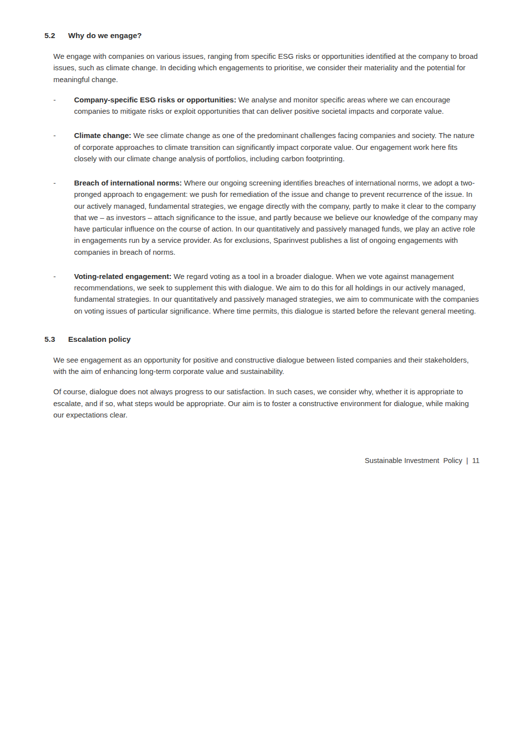5.2 Why do we engage?
We engage with companies on various issues, ranging from specific ESG risks or opportunities identified at the company to broad issues, such as climate change. In deciding which engagements to prioritise, we consider their materiality and the potential for meaningful change.
Company-specific ESG risks or opportunities: We analyse and monitor specific areas where we can encourage companies to mitigate risks or exploit opportunities that can deliver positive societal impacts and corporate value.
Climate change: We see climate change as one of the predominant challenges facing companies and society. The nature of corporate approaches to climate transition can significantly impact corporate value. Our engagement work here fits closely with our climate change analysis of portfolios, including carbon footprinting.
Breach of international norms: Where our ongoing screening identifies breaches of international norms, we adopt a two-pronged approach to engagement: we push for remediation of the issue and change to prevent recurrence of the issue. In our actively managed, fundamental strategies, we engage directly with the company, partly to make it clear to the company that we – as investors – attach significance to the issue, and partly because we believe our knowledge of the company may have particular influence on the course of action. In our quantitatively and passively managed funds, we play an active role in engagements run by a service provider. As for exclusions, Sparinvest publishes a list of ongoing engagements with companies in breach of norms.
Voting-related engagement: We regard voting as a tool in a broader dialogue. When we vote against management recommendations, we seek to supplement this with dialogue. We aim to do this for all holdings in our actively managed, fundamental strategies. In our quantitatively and passively managed strategies, we aim to communicate with the companies on voting issues of particular significance. Where time permits, this dialogue is started before the relevant general meeting.
5.3 Escalation policy
We see engagement as an opportunity for positive and constructive dialogue between listed companies and their stakeholders, with the aim of enhancing long-term corporate value and sustainability.
Of course, dialogue does not always progress to our satisfaction. In such cases, we consider why, whether it is appropriate to escalate, and if so, what steps would be appropriate. Our aim is to foster a constructive environment for dialogue, while making our expectations clear.
Sustainable Investment Policy | 11